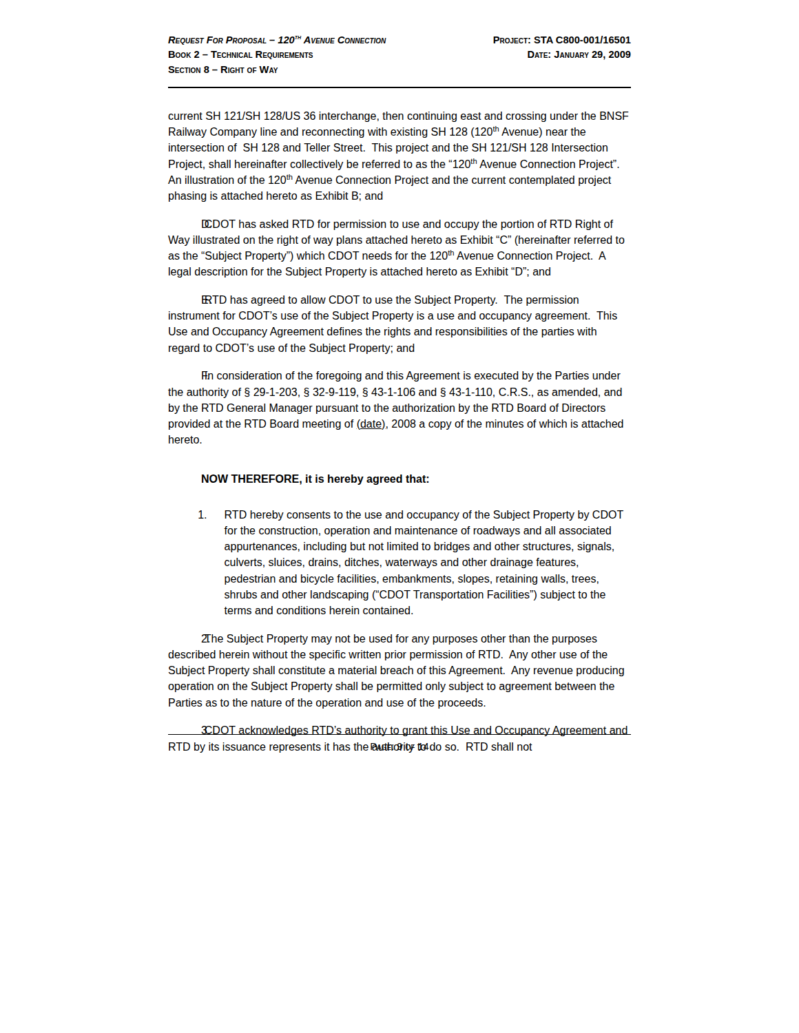Request For Proposal – 120th Avenue Connection
Project: STA C800-001/16501
Book 2 – Technical Requirements
Date: January 29, 2009
Section 8 – Right of Way
current SH 121/SH 128/US 36 interchange, then continuing east and crossing under the BNSF Railway Company line and reconnecting with existing SH 128 (120th Avenue) near the intersection of SH 128 and Teller Street. This project and the SH 121/SH 128 Intersection Project, shall hereinafter collectively be referred to as the “120th Avenue Connection Project”. An illustration of the 120th Avenue Connection Project and the current contemplated project phasing is attached hereto as Exhibit B; and
D. CDOT has asked RTD for permission to use and occupy the portion of RTD Right of Way illustrated on the right of way plans attached hereto as Exhibit “C” (hereinafter referred to as the “Subject Property”) which CDOT needs for the 120th Avenue Connection Project. A legal description for the Subject Property is attached hereto as Exhibit “D”; and
E. RTD has agreed to allow CDOT to use the Subject Property. The permission instrument for CDOT’s use of the Subject Property is a use and occupancy agreement. This Use and Occupancy Agreement defines the rights and responsibilities of the parties with regard to CDOT’s use of the Subject Property; and
F. In consideration of the foregoing and this Agreement is executed by the Parties under the authority of § 29-1-203, § 32-9-119, § 43-1-106 and § 43-1-110, C.R.S., as amended, and by the RTD General Manager pursuant to the authorization by the RTD Board of Directors provided at the RTD Board meeting of (date), 2008 a copy of the minutes of which is attached hereto.
NOW THEREFORE, it is hereby agreed that:
RTD hereby consents to the use and occupancy of the Subject Property by CDOT for the construction, operation and maintenance of roadways and all associated appurtenances, including but not limited to bridges and other structures, signals, culverts, sluices, drains, ditches, waterways and other drainage features, pedestrian and bicycle facilities, embankments, slopes, retaining walls, trees, shrubs and other landscaping (“CDOT Transportation Facilities”) subject to the terms and conditions herein contained.
2. The Subject Property may not be used for any purposes other than the purposes described herein without the specific written prior permission of RTD. Any other use of the Subject Property shall constitute a material breach of this Agreement. Any revenue producing operation on the Subject Property shall be permitted only subject to agreement between the Parties as to the nature of the operation and use of the proceeds.
3. CDOT acknowledges RTD’s authority to grant this Use and Occupancy Agreement and RTD by its issuance represents it has the authority to do so. RTD shall not
Page: 9 of 14